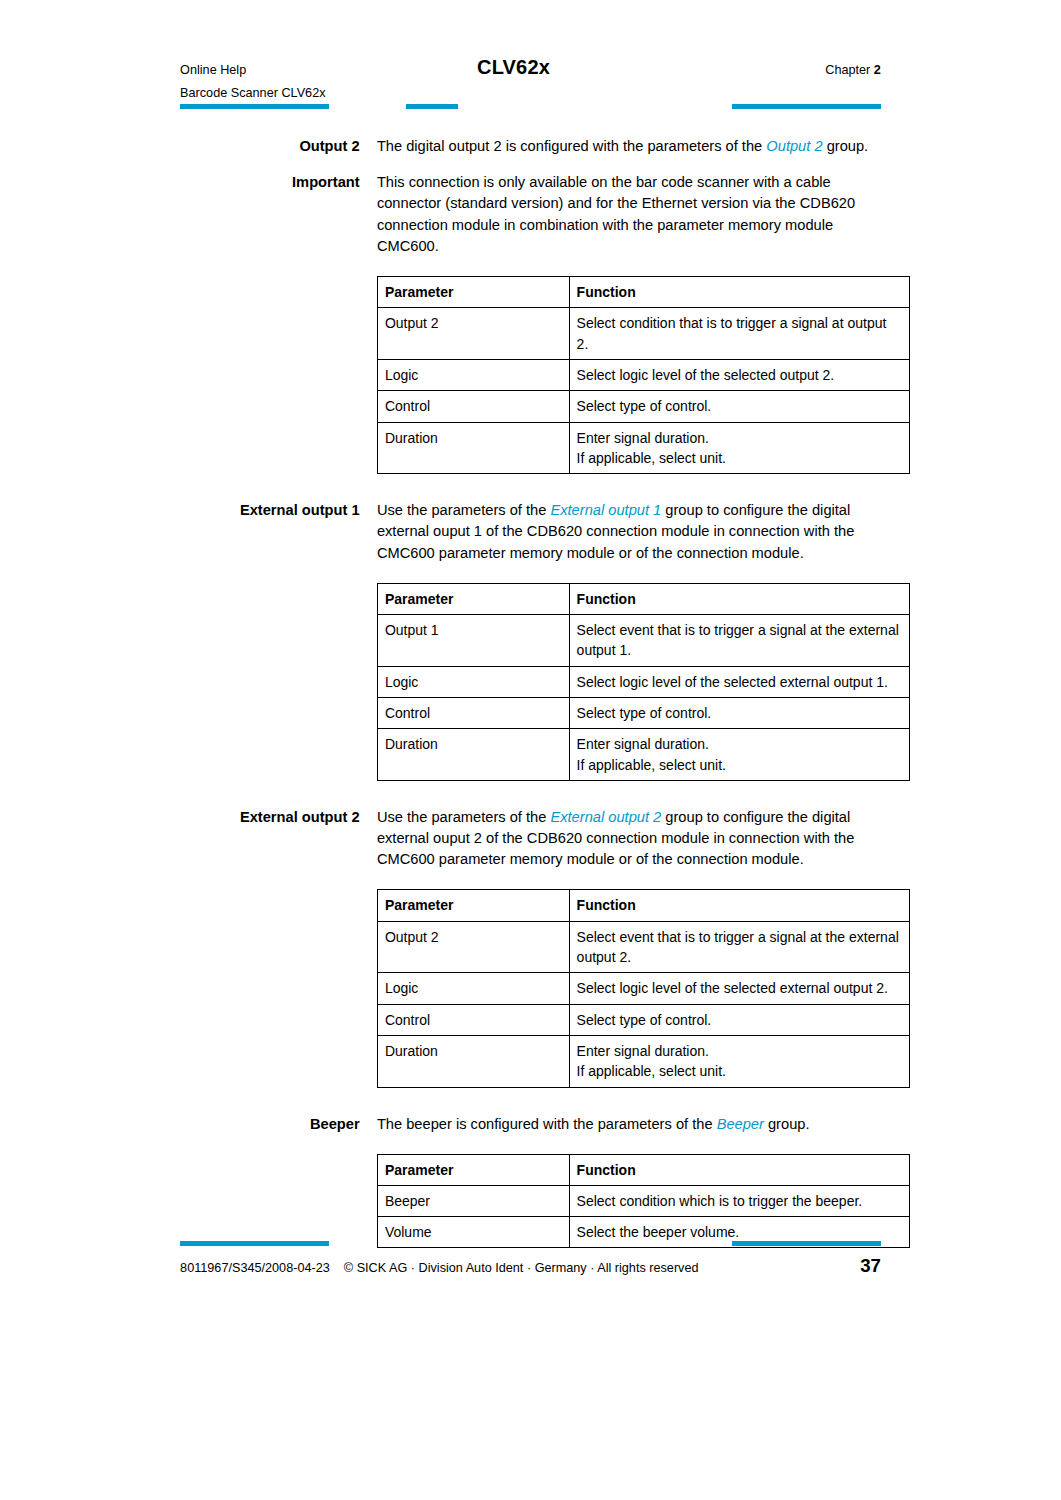Online Help
CLV62x
Chapter 2
Barcode Scanner CLV62x
Output 2
The digital output 2 is configured with the parameters of the Output 2 group.
Important
This connection is only available on the bar code scanner with a cable connector (standard version) and for the Ethernet version via the CDB620 connection module in combination with the parameter memory module CMC600.
| Parameter | Function |
| --- | --- |
| Output 2 | Select condition that is to trigger a signal at output 2. |
| Logic | Select logic level of the selected output 2. |
| Control | Select type of control. |
| Duration | Enter signal duration. If applicable, select unit. |
External output 1
Use the parameters of the External output 1 group to configure the digital external ouput 1 of the CDB620 connection module in connection with the CMC600 parameter memory module or of the connection module.
| Parameter | Function |
| --- | --- |
| Output 1 | Select event that is to trigger a signal at the external output 1. |
| Logic | Select logic level of the selected external output 1. |
| Control | Select type of control. |
| Duration | Enter signal duration. If applicable, select unit. |
External output 2
Use the parameters of the External output 2 group to configure the digital external ouput 2 of the CDB620 connection module in connection with the CMC600 parameter memory module or of the connection module.
| Parameter | Function |
| --- | --- |
| Output 2 | Select event that is to trigger a signal at the external output 2. |
| Logic | Select logic level of the selected external output 2. |
| Control | Select type of control. |
| Duration | Enter signal duration. If applicable, select unit. |
Beeper
The beeper is configured with the parameters of the Beeper group.
| Parameter | Function |
| --- | --- |
| Beeper | Select condition which is to trigger the beeper. |
| Volume | Select the beeper volume. |
8011967/S345/2008-04-23 © SICK AG · Division Auto Ident · Germany · All rights reserved
37